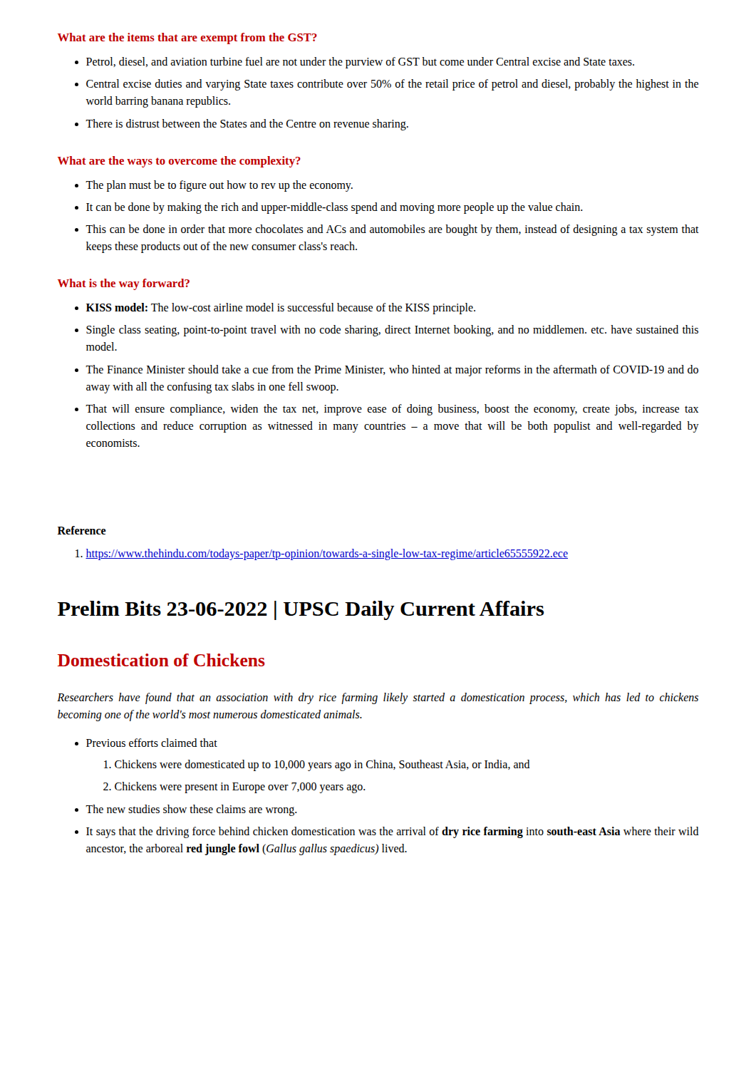What are the items that are exempt from the GST?
Petrol, diesel, and aviation turbine fuel are not under the purview of GST but come under Central excise and State taxes.
Central excise duties and varying State taxes contribute over 50% of the retail price of petrol and diesel, probably the highest in the world barring banana republics.
There is distrust between the States and the Centre on revenue sharing.
What are the ways to overcome the complexity?
The plan must be to figure out how to rev up the economy.
It can be done by making the rich and upper-middle-class spend and moving more people up the value chain.
This can be done in order that more chocolates and ACs and automobiles are bought by them, instead of designing a tax system that keeps these products out of the new consumer class's reach.
What is the way forward?
KISS model: The low-cost airline model is successful because of the KISS principle.
Single class seating, point-to-point travel with no code sharing, direct Internet booking, and no middlemen. etc. have sustained this model.
The Finance Minister should take a cue from the Prime Minister, who hinted at major reforms in the aftermath of COVID-19 and do away with all the confusing tax slabs in one fell swoop.
That will ensure compliance, widen the tax net, improve ease of doing business, boost the economy, create jobs, increase tax collections and reduce corruption as witnessed in many countries – a move that will be both populist and well-regarded by economists.
Reference
https://www.thehindu.com/todays-paper/tp-opinion/towards-a-single-low-tax-regime/article65555922.ece
Prelim Bits 23-06-2022 | UPSC Daily Current Affairs
Domestication of Chickens
Researchers have found that an association with dry rice farming likely started a domestication process, which has led to chickens becoming one of the world's most numerous domesticated animals.
Previous efforts claimed that
Chickens were domesticated up to 10,000 years ago in China, Southeast Asia, or India, and
Chickens were present in Europe over 7,000 years ago.
The new studies show these claims are wrong.
It says that the driving force behind chicken domestication was the arrival of dry rice farming into south-east Asia where their wild ancestor, the arboreal red jungle fowl (Gallus gallus spaedicus) lived.